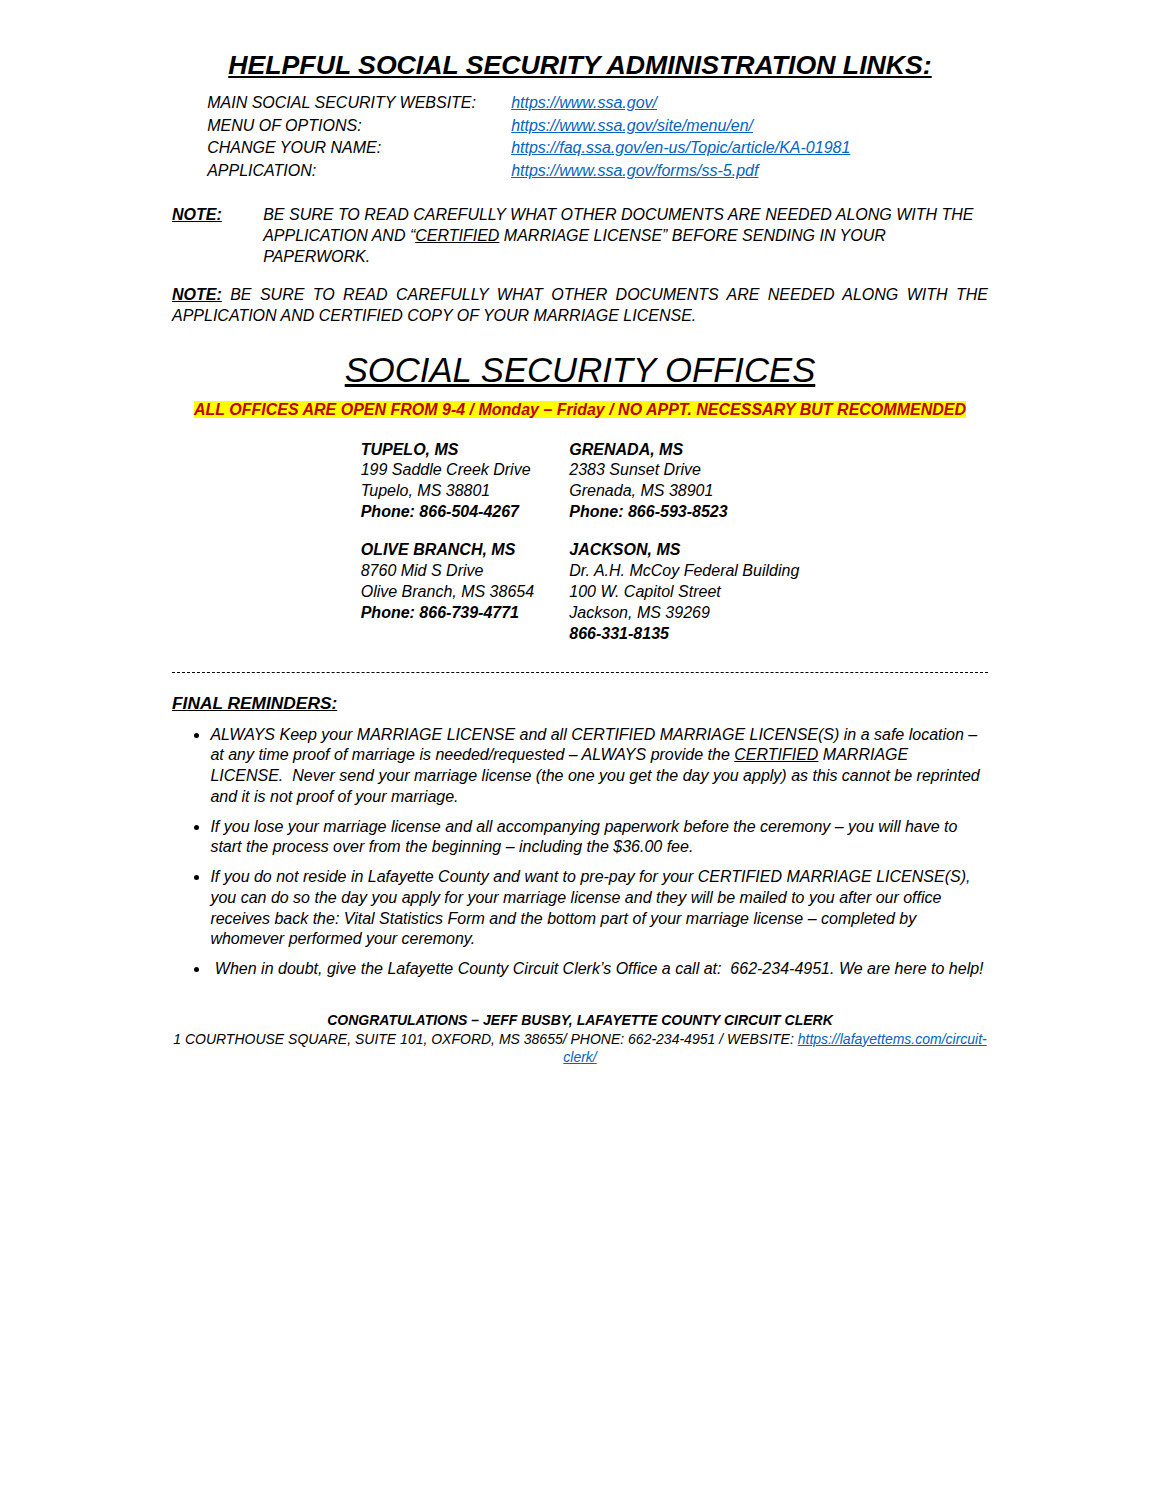HELPFUL SOCIAL SECURITY ADMINISTRATION LINKS:
| MAIN SOCIAL SECURITY WEBSITE: | https://www.ssa.gov/ |
| MENU OF OPTIONS: | https://www.ssa.gov/site/menu/en/ |
| CHANGE YOUR NAME: | https://faq.ssa.gov/en-us/Topic/article/KA-01981 |
| APPLICATION: | https://www.ssa.gov/forms/ss-5.pdf |
NOTE:
BE SURE TO READ CAREFULLY WHAT OTHER DOCUMENTS ARE NEEDED ALONG WITH THE APPLICATION AND “CERTIFIED MARRIAGE LICENSE” BEFORE SENDING IN YOUR PAPERWORK.
NOTE: BE SURE TO READ CAREFULLY WHAT OTHER DOCUMENTS ARE NEEDED ALONG WITH THE APPLICATION AND CERTIFIED COPY OF YOUR MARRIAGE LICENSE.
SOCIAL SECURITY OFFICES
ALL OFFICES ARE OPEN FROM 9-4 / Monday – Friday / NO APPT. NECESSARY BUT RECOMMENDED
| TUPELO, MS 199 Saddle Creek Drive Tupelo, MS 38801 Phone: 866-504-4267 | GRENADA, MS 2383 Sunset Drive Grenada, MS 38901 Phone: 866-593-8523 |
| OLIVE BRANCH, MS 8760 Mid S Drive Olive Branch, MS 38654 Phone: 866-739-4771 | JACKSON, MS Dr. A.H. McCoy Federal Building 100 W. Capitol Street Jackson, MS 39269 866-331-8135 |
FINAL REMINDERS:
ALWAYS Keep your MARRIAGE LICENSE and all CERTIFIED MARRIAGE LICENSE(S) in a safe location – at any time proof of marriage is needed/requested – ALWAYS provide the CERTIFIED MARRIAGE LICENSE. Never send your marriage license (the one you get the day you apply) as this cannot be reprinted and it is not proof of your marriage.
If you lose your marriage license and all accompanying paperwork before the ceremony – you will have to start the process over from the beginning – including the $36.00 fee.
If you do not reside in Lafayette County and want to pre-pay for your CERTIFIED MARRIAGE LICENSE(S), you can do so the day you apply for your marriage license and they will be mailed to you after our office receives back the: Vital Statistics Form and the bottom part of your marriage license – completed by whomever performed your ceremony.
When in doubt, give the Lafayette County Circuit Clerk’s Office a call at: 662-234-4951. We are here to help!
CONGRATULATIONS – JEFF BUSBY, LAFAYETTE COUNTY CIRCUIT CLERK
1 COURTHOUSE SQUARE, SUITE 101, OXFORD, MS 38655/ PHONE: 662-234-4951 / WEBSITE: https://lafayettems.com/circuit-clerk/